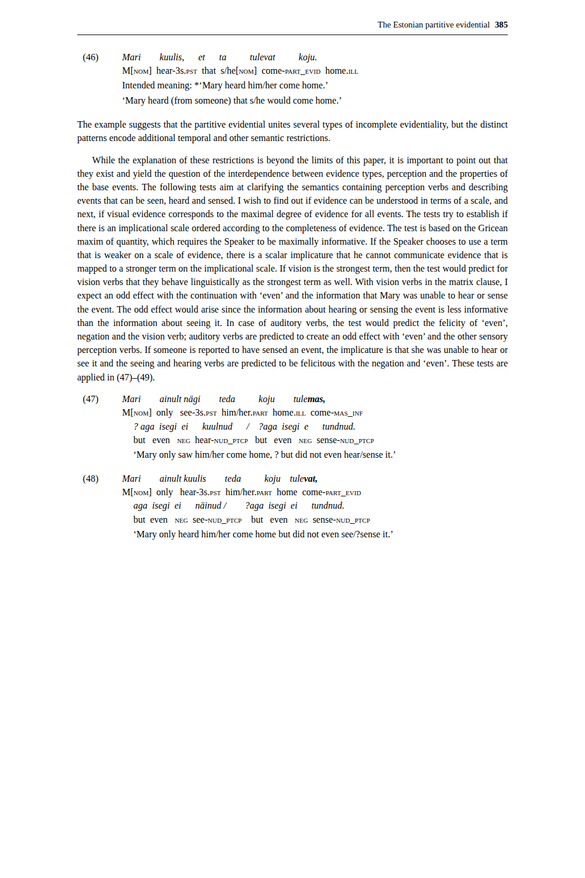The Estonian partitive evidential385
(46)
Mari kuulis, et ta tulevat koju.
M[nom] hear-3s.pst that s/he[nom] come-part_evid home.ill
Intended meaning: *‘Mary heard him/her come home.’
‘Mary heard (from someone) that s/he would come home.’
The example suggests that the partitive evidential unites several types of incomplete evidentiality, but the distinct patterns encode additional temporal and other semantic restrictions.
While the explanation of these restrictions is beyond the limits of this paper, it is important to point out that they exist and yield the question of the interdependence between evidence types, perception and the properties of the base events. The following tests aim at clarifying the semantics containing perception verbs and describing events that can be seen, heard and sensed. I wish to find out if evidence can be understood in terms of a scale, and next, if visual evidence corresponds to the maximal degree of evidence for all events. The tests try to establish if there is an implicational scale ordered according to the completeness of evidence. The test is based on the Gricean maxim of quantity, which requires the Speaker to be maximally informative. If the Speaker chooses to use a term that is weaker on a scale of evidence, there is a scalar implicature that he cannot communicate evidence that is mapped to a stronger term on the implicational scale. If vision is the strongest term, then the test would predict for vision verbs that they behave linguistically as the strongest term as well. With vision verbs in the matrix clause, I expect an odd effect with the continuation with ‘even’ and the information that Mary was unable to hear or sense the event. The odd effect would arise since the information about hearing or sensing the event is less informative than the information about seeing it. In case of auditory verbs, the test would predict the felicity of ‘even’, negation and the vision verb; auditory verbs are predicted to create an odd effect with ‘even’ and the other sensory perception verbs. If someone is reported to have sensed an event, the implicature is that she was unable to hear or see it and the seeing and hearing verbs are predicted to be felicitous with the negation and ‘even’. These tests are applied in (47)–(49).
(47)
Mari ainult nägi teda koju tulemas,
M[nom] only see-3s.pst him/her.part home.ill come-mas_inf
? aga isegi ei kuulnud / ?aga isegi e tundnud.
but even neg hear-nud_ptcp but even neg sense-nud_ptcp
‘Mary only saw him/her come home, ? but did not even hear/sense it.’
(48)
Mari ainult kuulis teda koju tulevat,
M[nom] only hear-3s.pst him/her.part home come-part_evid
aga isegi ei näinud / ?aga isegi ei tundnud.
but even neg see-nud_ptcp but even neg sense-nud_ptcp
‘Mary only heard him/her come home but did not even see/?sense it.’